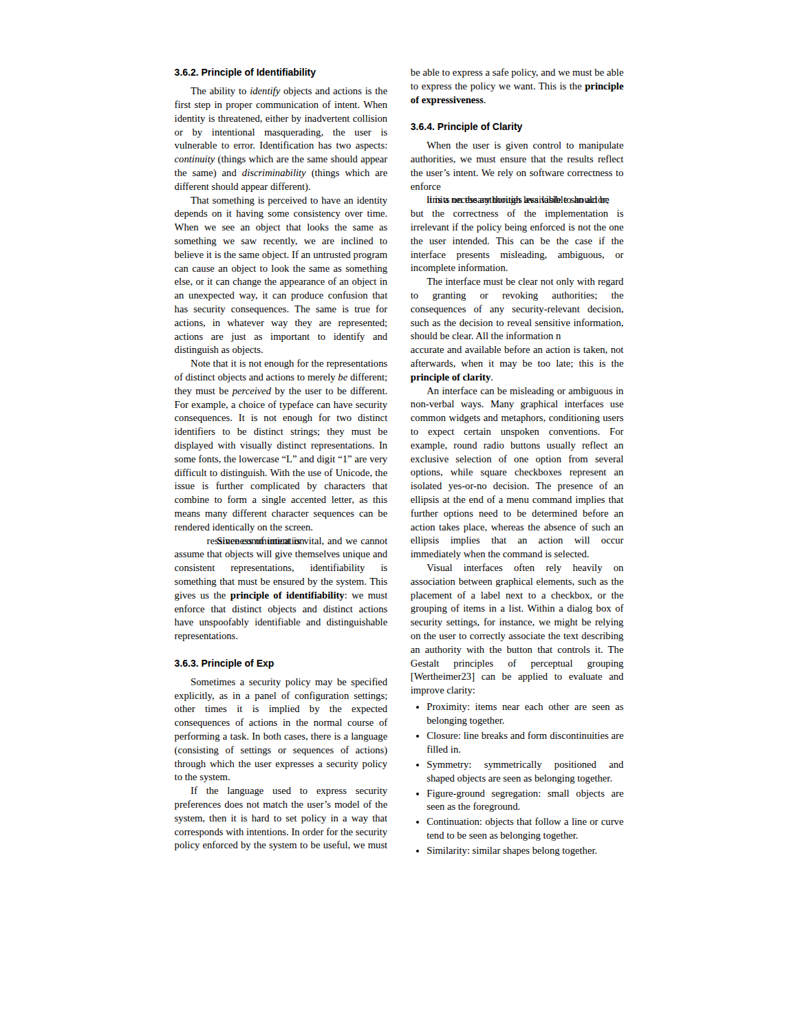3.6.2. Principle of Identifiability
The ability to identify objects and actions is the first step in proper communication of intent. When identity is threatened, either by inadvertent collision or by intentional masquerading, the user is vulnerable to error. Identification has two aspects: continuity (things which are the same should appear the same) and discriminability (things which are different should appear different).
That something is perceived to have an identity depends on it having some consistency over time. When we see an object that looks the same as something we saw recently, we are inclined to believe it is the same object. If an untrusted program can cause an object to look the same as something else, or it can change the appearance of an object in an unexpected way, it can produce confusion that has security consequences. The same is true for actions, in whatever way they are represented; actions are just as important to identify and distinguish as objects.
Note that it is not enough for the representations of distinct objects and actions to merely be different; they must be perceived by the user to be different. For example, a choice of typeface can have security consequences. It is not enough for two distinct identifiers to be distinct strings; they must be displayed with visually distinct representations. In some fonts, the lowercase “L” and digit “1” are very difficult to distinguish. With the use of Unicode, the issue is further complicated by characters that combine to form a single accented letter, as this means many different character sequences can be rendered identically on the screen.
ressiveness Since communication of intent is vital, and we cannot assume that objects will give themselves unique and consistent representations, identifiability is something that must be ensured by the system. This gives us the principle of identifiability: we must enforce that distinct objects and distinct actions have unspoofably identifiable and distinguishable representations.
3.6.3. Principle of Exp
Sometimes a security policy may be specified explicitly, as in a panel of configuration settings; other times it is implied by the expected consequences of actions in the normal course of performing a task. In both cases, there is a language (consisting of settings or sequences of actions) through which the user expresses a security policy to the system.
If the language used to express security preferences does not match the user’s model of the system, then it is hard to set policy in a way that corresponds with intentions. In order for the security policy enforced by the system to be useful, we must be able to express a safe policy, and we must be able to express the policy we want. This is the principle of expressiveness.
3.6.4. Principle of Clarity
When the user is given control to manipulate authorities, we must ensure that the results reflect the user’s intent. We rely on software correctness to enforce limits on the authorities available to an actor it is a necessary though less visible should be; but the correctness of the implementation is irrelevant if the policy being enforced is not the one the user intended. This can be the case if the interface presents misleading, ambiguous, or incomplete information.
The interface must be clear not only with regard to granting or revoking authorities; the consequences of any security-relevant decision, such as the decision to reveal sensitive information, should be clear. All the information n
accurate and available before an action is taken, not afterwards, when it may be too late; this is the principle of clarity.
An interface can be misleading or ambiguous in non-verbal ways. Many graphical interfaces use common widgets and metaphors, conditioning users to expect certain unspoken conventions. For example, round radio buttons usually reflect an exclusive selection of one option from several options, while square checkboxes represent an isolated yes-or-no decision. The presence of an ellipsis at the end of a menu command implies that further options need to be determined before an action takes place, whereas the absence of such an ellipsis implies that an action will occur immediately when the command is selected.
Visual interfaces often rely heavily on association between graphical elements, such as the placement of a label next to a checkbox, or the grouping of items in a list. Within a dialog box of security settings, for instance, we might be relying on the user to correctly associate the text describing an authority with the button that controls it. The Gestalt principles of perceptual grouping [Wertheimer23] can be applied to evaluate and improve clarity:
Proximity: items near each other are seen as belonging together.
Closure: line breaks and form discontinuities are filled in.
Symmetry: symmetrically positioned and shaped objects are seen as belonging together.
Figure-ground segregation: small objects are seen as the foreground.
Continuation: objects that follow a line or curve tend to be seen as belonging together.
Similarity: similar shapes belong together.